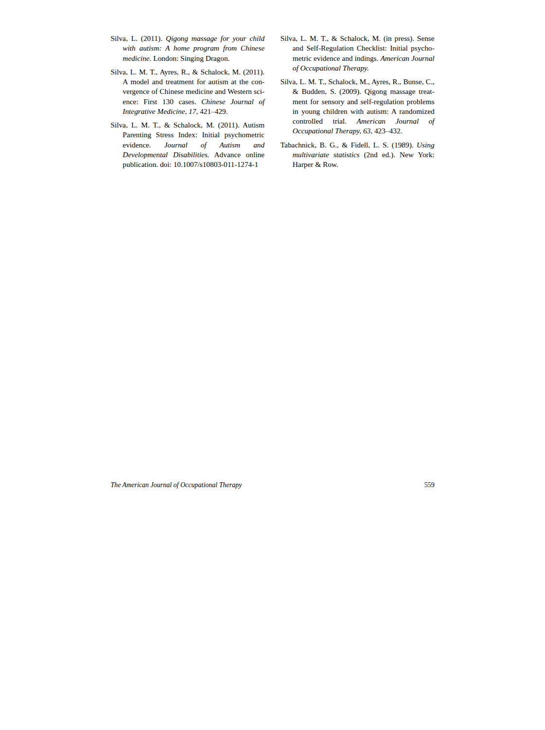Silva, L. (2011). Qigong massage for your child with autism: A home program from Chinese medicine. London: Singing Dragon.
Silva, L. M. T., Ayres, R., & Schalock, M. (2011). A model and treatment for autism at the convergence of Chinese medicine and Western science: First 130 cases. Chinese Journal of Integrative Medicine, 17, 421–429.
Silva, L. M. T., & Schalock, M. (2011). Autism Parenting Stress Index: Initial psychometric evidence. Journal of Autism and Developmental Disabilities. Advance online publication. doi: 10.1007/s10803-011-1274-1
Silva, L. M. T., & Schalock, M. (in press). Sense and Self-Regulation Checklist: Initial psychometric evidence and indings. American Journal of Occupational Therapy.
Silva, L. M. T., Schalock, M., Ayres, R., Bunse, C., & Budden, S. (2009). Qigong massage treatment for sensory and self-regulation problems in young children with autism: A randomized controlled trial. American Journal of Occupational Therapy, 63, 423–432.
Tabachnick, B. G., & Fidell, L. S. (1989). Using multivariate statistics (2nd ed.). New York: Harper & Row.
The American Journal of Occupational Therapy 559